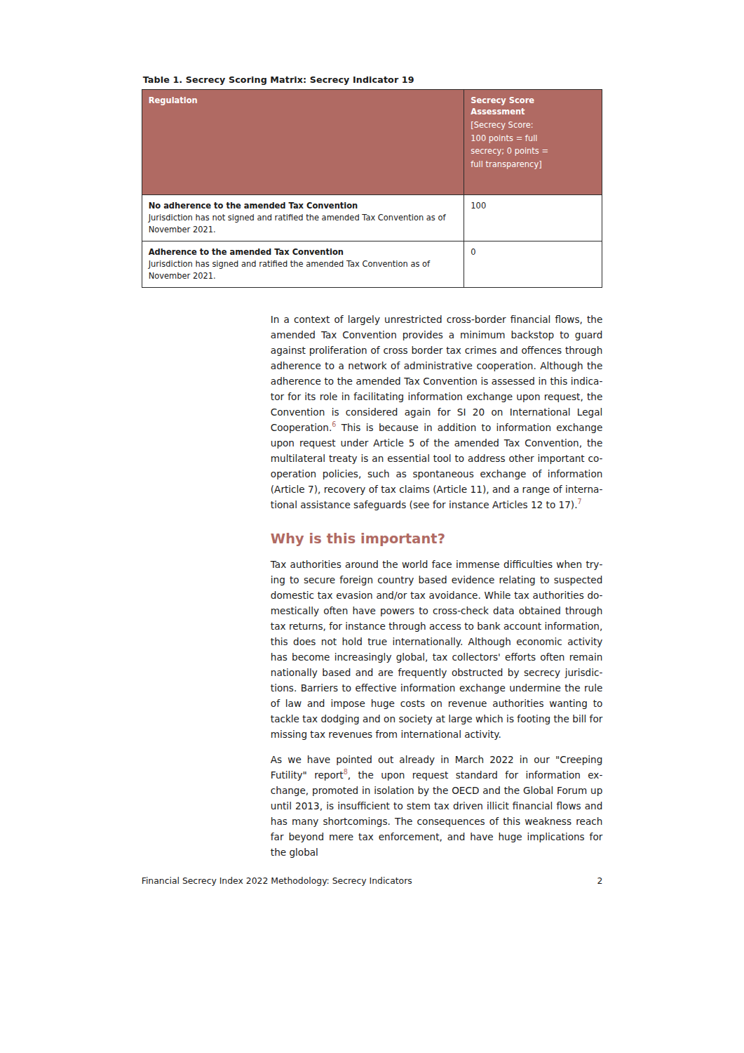Table 1. Secrecy Scoring Matrix: Secrecy Indicator 19
| Regulation | Secrecy Score Assessment [Secrecy Score: 100 points = full secrecy; 0 points = full transparency] |
| --- | --- |
| No adherence to the amended Tax Convention Jurisdiction has not signed and ratified the amended Tax Convention as of November 2021. | 100 |
| Adherence to the amended Tax Convention Jurisdiction has signed and ratified the amended Tax Convention as of November 2021. | 0 |
In a context of largely unrestricted cross-border financial flows, the amended Tax Convention provides a minimum backstop to guard against proliferation of cross border tax crimes and offences through adherence to a network of administrative cooperation. Although the adherence to the amended Tax Convention is assessed in this indicator for its role in facilitating information exchange upon request, the Convention is considered again for SI 20 on International Legal Cooperation.6 This is because in addition to information exchange upon request under Article 5 of the amended Tax Convention, the multilateral treaty is an essential tool to address other important cooperation policies, such as spontaneous exchange of information (Article 7), recovery of tax claims (Article 11), and a range of international assistance safeguards (see for instance Articles 12 to 17).7
Why is this important?
Tax authorities around the world face immense difficulties when trying to secure foreign country based evidence relating to suspected domestic tax evasion and/or tax avoidance. While tax authorities domestically often have powers to cross-check data obtained through tax returns, for instance through access to bank account information, this does not hold true internationally. Although economic activity has become increasingly global, tax collectors' efforts often remain nationally based and are frequently obstructed by secrecy jurisdictions. Barriers to effective information exchange undermine the rule of law and impose huge costs on revenue authorities wanting to tackle tax dodging and on society at large which is footing the bill for missing tax revenues from international activity.
As we have pointed out already in March 2022 in our "Creeping Futility" report8, the upon request standard for information exchange, promoted in isolation by the OECD and the Global Forum up until 2013, is insufficient to stem tax driven illicit financial flows and has many shortcomings. The consequences of this weakness reach far beyond mere tax enforcement, and have huge implications for the global
Financial Secrecy Index 2022 Methodology: Secrecy Indicators 2